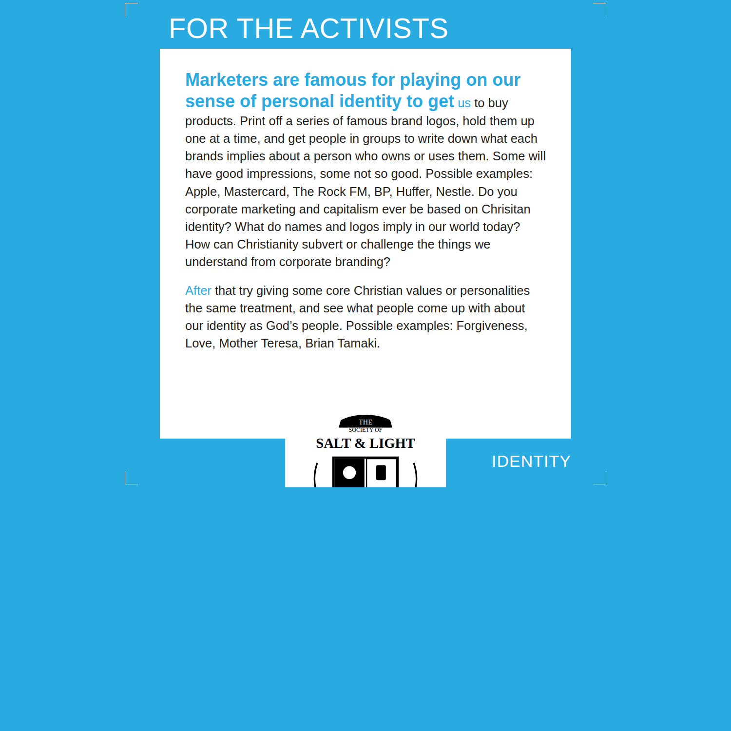For the Activists
Marketers are famous for playing on our sense of personal identity to get us to buy products. Print off a series of famous brand logos, hold them up one at a time, and get people in groups to write down what each brands implies about a person who owns or uses them. Some will have good impressions, some not so good. Possible examples: Apple, Mastercard, The Rock FM, BP, Huffer, Nestle. Do you corporate marketing and capitalism ever be based on Chrisitan identity? What do names and logos imply in our world today? How can Christianity subvert or challenge the things we understand from corporate branding?
After that try giving some core Christian values or personalities the same treatment, and see what people come up with about our identity as God’s people. Possible examples: Forgiveness, Love, Mother Teresa, Brian Tamaki.
Identity